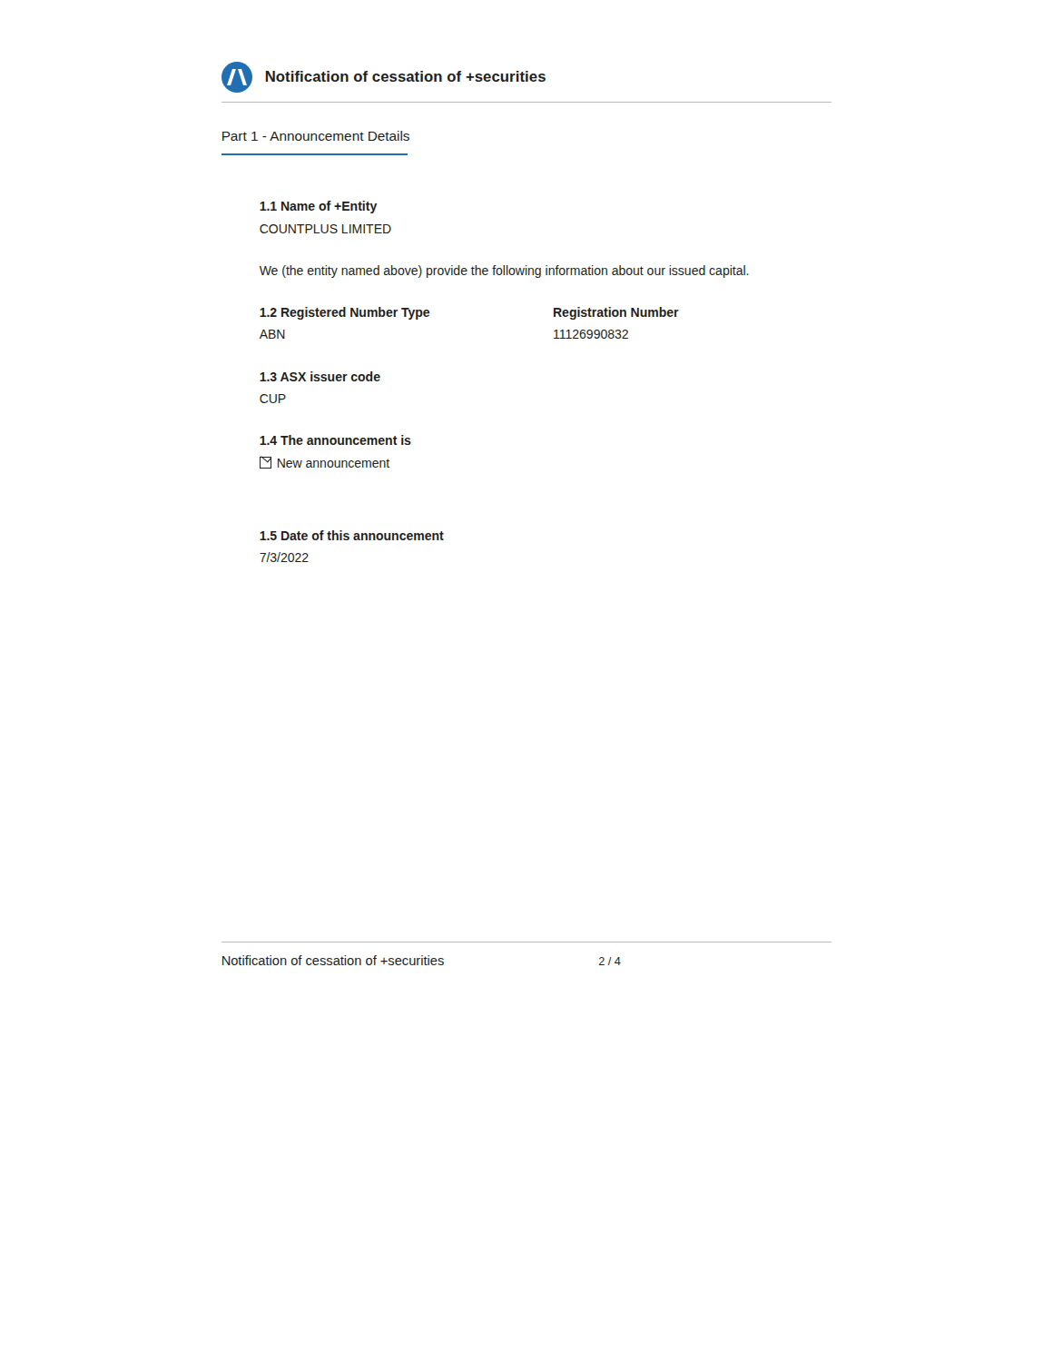Notification of cessation of +securities
Part 1 - Announcement Details
1.1 Name of +Entity
COUNTPLUS LIMITED
We (the entity named above) provide the following information about our issued capital.
1.2 Registered Number Type
ABN
Registration Number
11126990832
1.3 ASX issuer code
CUP
1.4 The announcement is
New announcement
1.5 Date of this announcement
7/3/2022
Notification of cessation of +securities
2 / 4